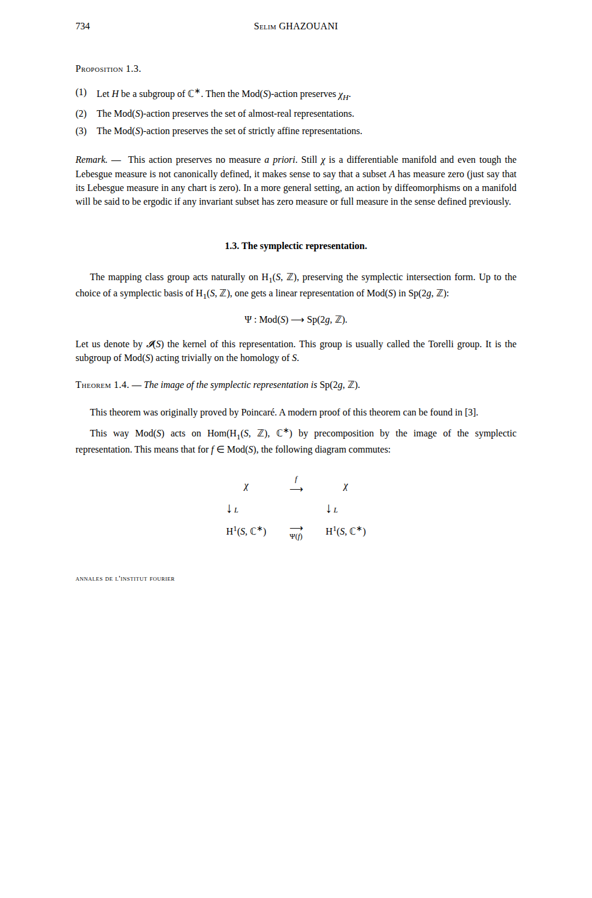734 Selim GHAZOUANI 734
Proposition 1.3.
Let H be a subgroup of ℂ∗. Then the Mod(S)-action preserves χH.
The Mod(S)-action preserves the set of almost-real representations.
The Mod(S)-action preserves the set of strictly affine representations.
Remark. — This action preserves no measure a priori. Still χ is a differentiable manifold and even tough the Lebesgue measure is not canonically defined, it makes sense to say that a subset A has measure zero (just say that its Lebesgue measure in any chart is zero). In a more general setting, an action by diffeomorphisms on a manifold will be said to be ergodic if any invariant subset has zero measure or full measure in the sense defined previously.
1.3. The symplectic representation.
The mapping class group acts naturally on H1(S, ℤ), preserving the symplectic intersection form. Up to the choice of a symplectic basis of H1(S, ℤ), one gets a linear representation of Mod(S) in Sp(2g, ℤ):
Ψ : Mod(S) ⟶ Sp(2g, ℤ).
Let us denote by 𝓘(S) the kernel of this representation. This group is usually called the Torelli group. It is the subgroup of Mod(S) acting trivially on the homology of S.
Theorem 1.4. — The image of the symplectic representation is Sp(2g, ℤ).
This theorem was originally proved by Poincaré. A modern proof of this theorem can be found in [3].
This way Mod(S) acts on Hom(H1(S, ℤ), ℂ∗) by precomposition by the image of the symplectic representation. This means that for f ∈ Mod(S), the following diagram commutes:
| χ | f ⟶ | χ |
| ↓ L | | ↓ L |
| H 1 ( S , ℂ ∗ ) | ⟶ Ψ( f ) | H 1 ( S , ℂ ∗ ) |
annales de l'institut fourier